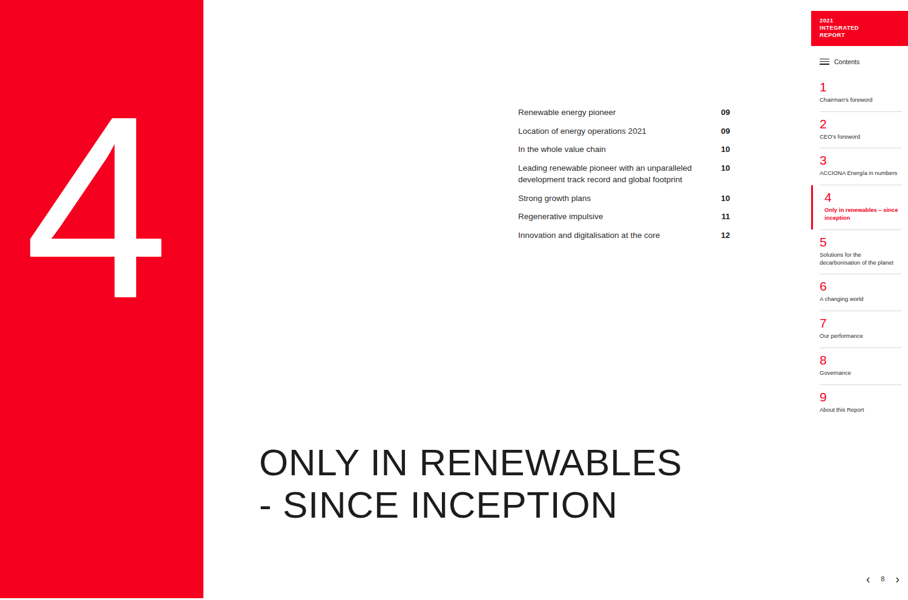4
| Renewable energy pioneer | 09 |
| Location of energy operations 2021 | 09 |
| In the whole value chain | 10 |
| Leading renewable pioneer with an unparalleled development track record and global footprint | 10 |
| Strong growth plans | 10 |
| Regenerative impulsive | 11 |
| Innovation and digitalisation at the core | 12 |
ONLY IN RENEWABLES
- SINCE INCEPTION
2021
Integrated
Report
Contents
1 Chairman's foreword
2 CEO's foreword
3 ACCIONA Energía in numbers
4 Only in renewables – since inception
5 Solutions for the decarbonisation of the planet
6 A changing world
7 Our performance
8 Governance
9 About this Report
‹ 8 ›